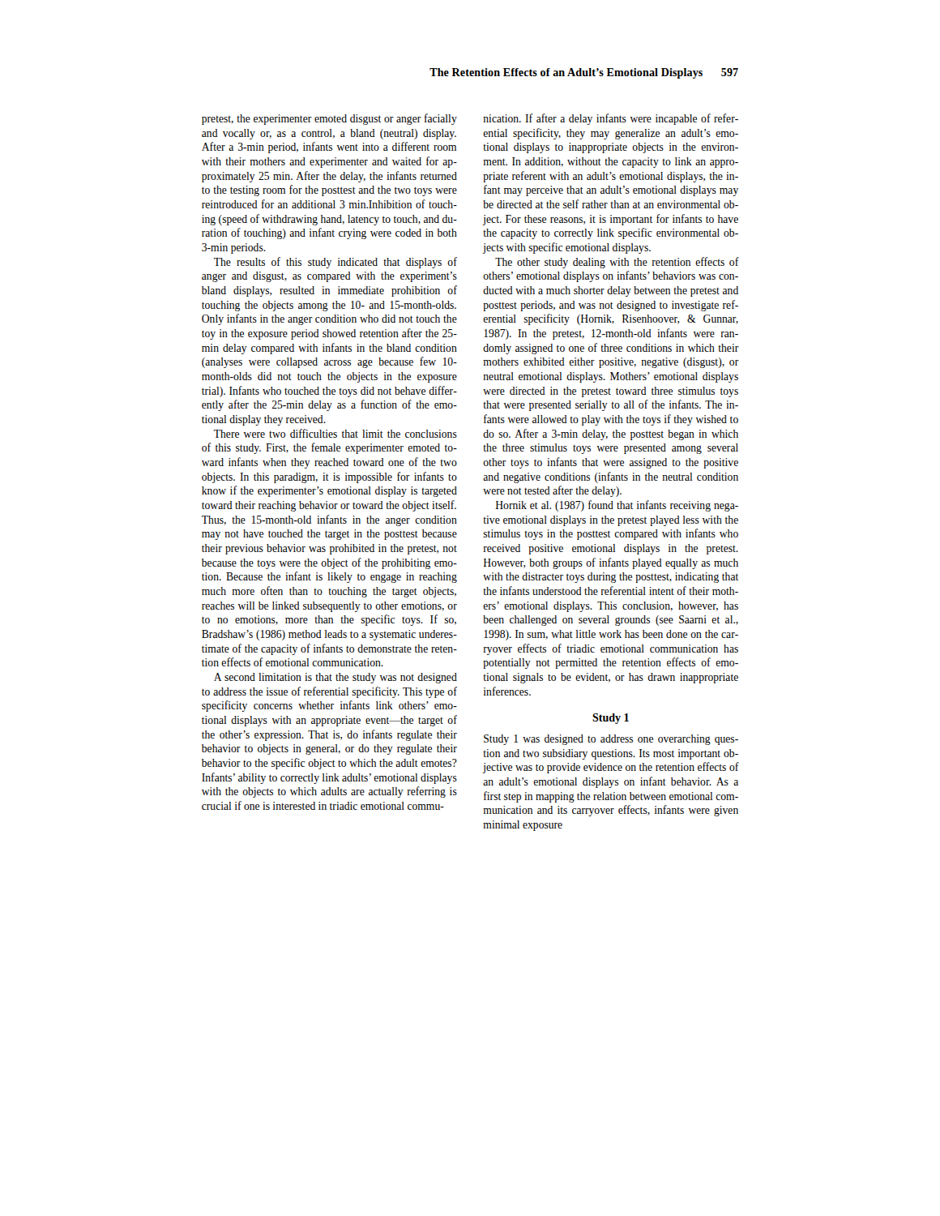The Retention Effects of an Adult’s Emotional Displays597
pretest, the experimenter emoted disgust or anger facially and vocally or, as a control, a bland (neutral) display. After a 3-min period, infants went into a different room with their mothers and experimenter and waited for approximately 25 min. After the delay, the infants returned to the testing room for the posttest and the two toys were reintroduced for an additional 3 min.Inhibition of touching (speed of withdrawing hand, latency to touch, and duration of touching) and infant crying were coded in both 3-min periods.
The results of this study indicated that displays of anger and disgust, as compared with the experiment’s bland displays, resulted in immediate prohibition of touching the objects among the 10- and 15-month-olds. Only infants in the anger condition who did not touch the toy in the exposure period showed retention after the 25-min delay compared with infants in the bland condition (analyses were collapsed across age because few 10-month-olds did not touch the objects in the exposure trial). Infants who touched the toys did not behave differently after the 25-min delay as a function of the emotional display they received.
There were two difficulties that limit the conclusions of this study. First, the female experimenter emoted toward infants when they reached toward one of the two objects. In this paradigm, it is impossible for infants to know if the experimenter’s emotional display is targeted toward their reaching behavior or toward the object itself. Thus, the 15-month-old infants in the anger condition may not have touched the target in the posttest because their previous behavior was prohibited in the pretest, not because the toys were the object of the prohibiting emotion. Because the infant is likely to engage in reaching much more often than to touching the target objects, reaches will be linked subsequently to other emotions, or to no emotions, more than the specific toys. If so, Bradshaw’s (1986) method leads to a systematic underestimate of the capacity of infants to demonstrate the retention effects of emotional communication.
A second limitation is that the study was not designed to address the issue of referential specificity. This type of specificity concerns whether infants link others’ emotional displays with an appropriate event—the target of the other’s expression. That is, do infants regulate their behavior to objects in general, or do they regulate their behavior to the specific object to which the adult emotes? Infants’ ability to correctly link adults’ emotional displays with the objects to which adults are actually referring is crucial if one is interested in triadic emotional commu-
nication. If after a delay infants were incapable of referential specificity, they may generalize an adult’s emotional displays to inappropriate objects in the environment. In addition, without the capacity to link an appropriate referent with an adult’s emotional displays, the infant may perceive that an adult’s emotional displays may be directed at the self rather than at an environmental object. For these reasons, it is important for infants to have the capacity to correctly link specific environmental objects with specific emotional displays.
The other study dealing with the retention effects of others’ emotional displays on infants’ behaviors was conducted with a much shorter delay between the pretest and posttest periods, and was not designed to investigate referential specificity (Hornik, Risenhoover, & Gunnar, 1987). In the pretest, 12-month-old infants were randomly assigned to one of three conditions in which their mothers exhibited either positive, negative (disgust), or neutral emotional displays. Mothers’ emotional displays were directed in the pretest toward three stimulus toys that were presented serially to all of the infants. The infants were allowed to play with the toys if they wished to do so. After a 3-min delay, the posttest began in which the three stimulus toys were presented among several other toys to infants that were assigned to the positive and negative conditions (infants in the neutral condition were not tested after the delay).
Hornik et al. (1987) found that infants receiving negative emotional displays in the pretest played less with the stimulus toys in the posttest compared with infants who received positive emotional displays in the pretest. However, both groups of infants played equally as much with the distracter toys during the posttest, indicating that the infants understood the referential intent of their mothers’ emotional displays. This conclusion, however, has been challenged on several grounds (see Saarni et al., 1998). In sum, what little work has been done on the carryover effects of triadic emotional communication has potentially not permitted the retention effects of emotional signals to be evident, or has drawn inappropriate inferences.
Study 1
Study 1 was designed to address one overarching question and two subsidiary questions. Its most important objective was to provide evidence on the retention effects of an adult’s emotional displays on infant behavior. As a first step in mapping the relation between emotional communication and its carryover effects, infants were given minimal exposure